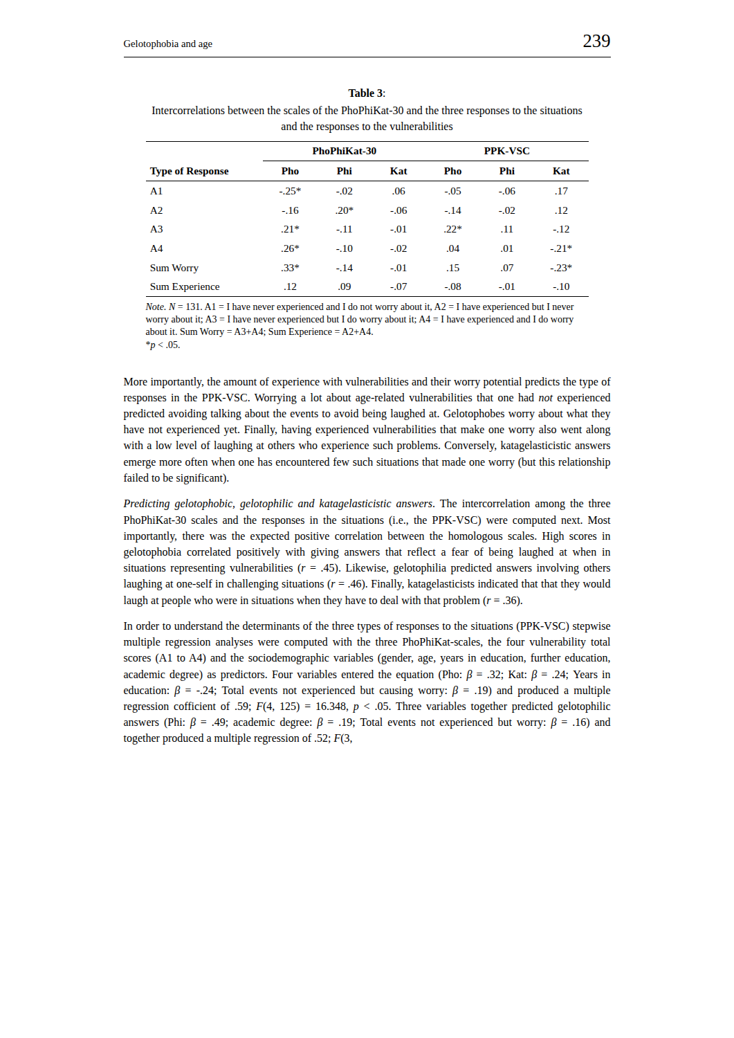Gelotophobia and age 239
Table 3: Intercorrelations between the scales of the PhoPhiKat-30 and the three responses to the situations and the responses to the vulnerabilities
| | PhoPhiKat-30 | PPK-VSC |
| --- | --- | --- |
| Type of Response | Pho | Phi | Kat | Pho | Phi | Kat |
| A1 | -.25* | -.02 | .06 | -.05 | -.06 | .17 |
| A2 | -.16 | .20* | -.06 | -.14 | -.02 | .12 |
| A3 | .21* | -.11 | -.01 | .22* | .11 | -.12 |
| A4 | .26* | -.10 | -.02 | .04 | .01 | -.21* |
| Sum Worry | .33* | -.14 | -.01 | .15 | .07 | -.23* |
| Sum Experience | .12 | .09 | -.07 | -.08 | -.01 | -.10 |
Note. N = 131. A1 = I have never experienced and I do not worry about it, A2 = I have experienced but I never worry about it; A3 = I have never experienced but I do worry about it; A4 = I have experienced and I do worry about it. Sum Worry = A3+A4; Sum Experience = A2+A4.
*p < .05.
More importantly, the amount of experience with vulnerabilities and their worry potential predicts the type of responses in the PPK-VSC. Worrying a lot about age-related vulnerabilities that one had not experienced predicted avoiding talking about the events to avoid being laughed at. Gelotophobes worry about what they have not experienced yet. Finally, having experienced vulnerabilities that make one worry also went along with a low level of laughing at others who experience such problems. Conversely, katagelasticistic answers emerge more often when one has encountered few such situations that made one worry (but this relationship failed to be significant).
Predicting gelotophobic, gelotophilic and katagelasticistic answers. The intercorrelation among the three PhoPhiKat-30 scales and the responses in the situations (i.e., the PPK-VSC) were computed next. Most importantly, there was the expected positive correlation between the homologous scales. High scores in gelotophobia correlated positively with giving answers that reflect a fear of being laughed at when in situations representing vulnerabilities (r = .45). Likewise, gelotophilia predicted answers involving others laughing at one-self in challenging situations (r = .46). Finally, katagelasticists indicated that that they would laugh at people who were in situations when they have to deal with that problem (r = .36).
In order to understand the determinants of the three types of responses to the situations (PPK-VSC) stepwise multiple regression analyses were computed with the three PhoPhiKat-scales, the four vulnerability total scores (A1 to A4) and the sociodemographic variables (gender, age, years in education, further education, academic degree) as predictors. Four variables entered the equation (Pho: β = .32; Kat: β = .24; Years in education: β = -.24; Total events not experienced but causing worry: β = .19) and produced a multiple regression cofficient of .59; F(4, 125) = 16.348, p < .05. Three variables together predicted gelotophilic answers (Phi: β = .49; academic degree: β = .19; Total events not experienced but worry: β = .16) and together produced a multiple regression of .52; F(3,